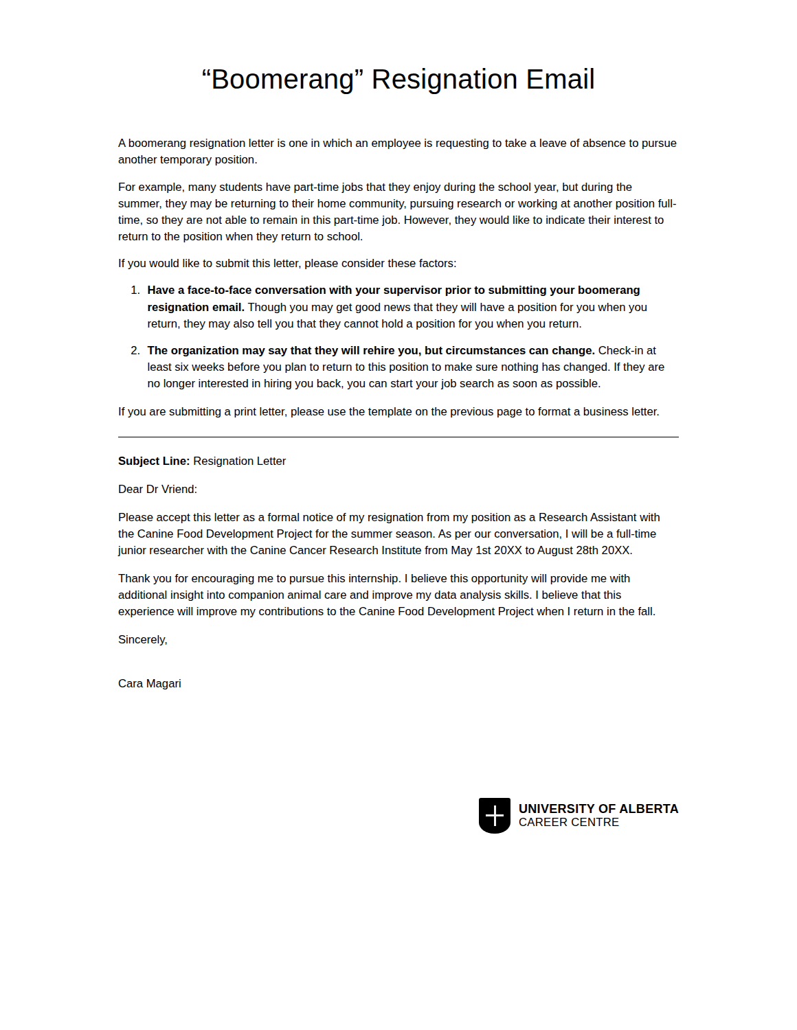“Boomerang” Resignation Email
A boomerang resignation letter is one in which an employee is requesting to take a leave of absence to pursue another temporary position.
For example, many students have part-time jobs that they enjoy during the school year, but during the summer, they may be returning to their home community, pursuing research or working at another position full-time, so they are not able to remain in this part-time job. However, they would like to indicate their interest to return to the position when they return to school.
If you would like to submit this letter, please consider these factors:
Have a face-to-face conversation with your supervisor prior to submitting your boomerang resignation email. Though you may get good news that they will have a position for you when you return, they may also tell you that they cannot hold a position for you when you return.
The organization may say that they will rehire you, but circumstances can change. Check-in at least six weeks before you plan to return to this position to make sure nothing has changed. If they are no longer interested in hiring you back, you can start your job search as soon as possible.
If you are submitting a print letter, please use the template on the previous page to format a business letter.
Subject Line: Resignation Letter
Dear Dr Vriend:
Please accept this letter as a formal notice of my resignation from my position as a Research Assistant with the Canine Food Development Project for the summer season. As per our conversation, I will be a full-time junior researcher with the Canine Cancer Research Institute from May 1st 20XX to August 28th 20XX.
Thank you for encouraging me to pursue this internship. I believe this opportunity will provide me with additional insight into companion animal care and improve my data analysis skills. I believe that this experience will improve my contributions to the Canine Food Development Project when I return in the fall.
Sincerely,
Cara Magari
UNIVERSITY OF ALBERTA
CAREER CENTRE